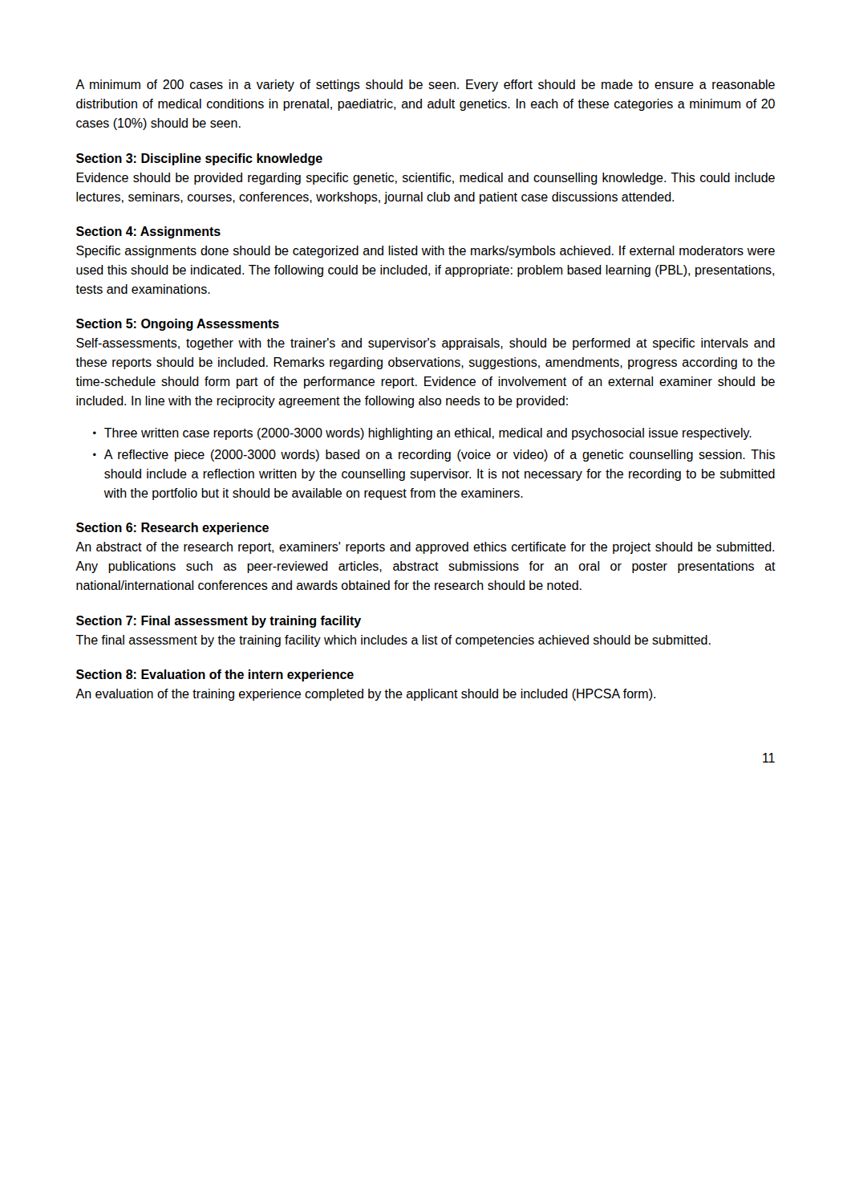A minimum of 200 cases in a variety of settings should be seen. Every effort should be made to ensure a reasonable distribution of medical conditions in prenatal, paediatric, and adult genetics. In each of these categories a minimum of 20 cases (10%) should be seen.
Section 3: Discipline specific knowledge
Evidence should be provided regarding specific genetic, scientific, medical and counselling knowledge. This could include lectures, seminars, courses, conferences, workshops, journal club and patient case discussions attended.
Section 4: Assignments
Specific assignments done should be categorized and listed with the marks/symbols achieved. If external moderators were used this should be indicated. The following could be included, if appropriate: problem based learning (PBL), presentations, tests and examinations.
Section 5: Ongoing Assessments
Self-assessments, together with the trainer's and supervisor's appraisals, should be performed at specific intervals and these reports should be included. Remarks regarding observations, suggestions, amendments, progress according to the time-schedule should form part of the performance report. Evidence of involvement of an external examiner should be included. In line with the reciprocity agreement the following also needs to be provided:
Three written case reports (2000-3000 words) highlighting an ethical, medical and psychosocial issue respectively.
A reflective piece (2000-3000 words) based on a recording (voice or video) of a genetic counselling session. This should include a reflection written by the counselling supervisor. It is not necessary for the recording to be submitted with the portfolio but it should be available on request from the examiners.
Section 6: Research experience
An abstract of the research report, examiners' reports and approved ethics certificate for the project should be submitted. Any publications such as peer-reviewed articles, abstract submissions for an oral or poster presentations at national/international conferences and awards obtained for the research should be noted.
Section 7: Final assessment by training facility
The final assessment by the training facility which includes a list of competencies achieved should be submitted.
Section 8: Evaluation of the intern experience
An evaluation of the training experience completed by the applicant should be included (HPCSA form).
11